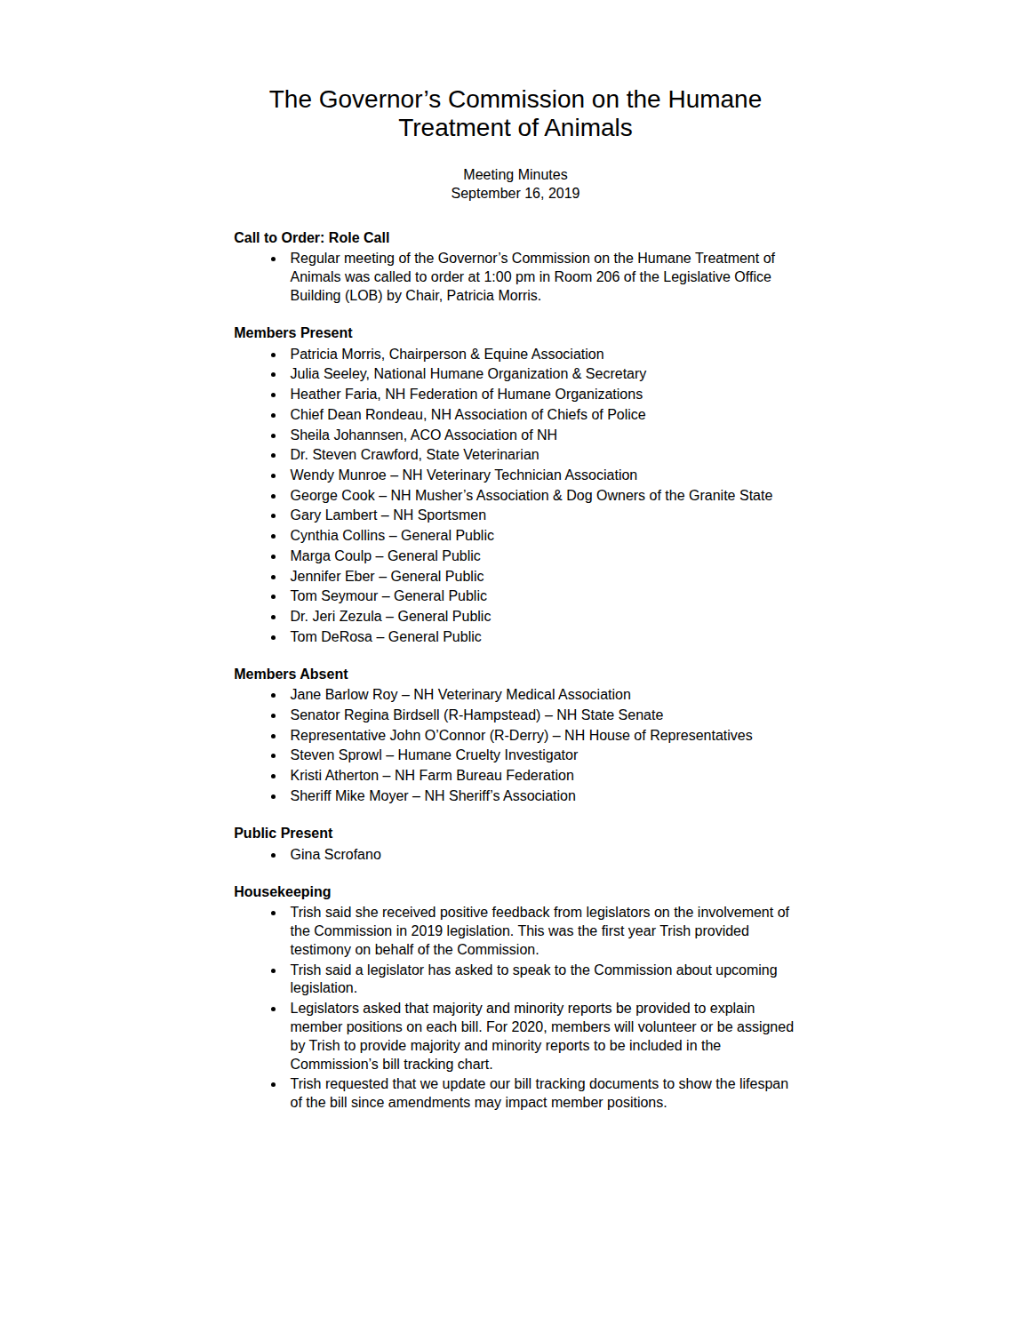The Governor’s Commission on the Humane Treatment of Animals
Meeting Minutes
September 16, 2019
Call to Order: Role Call
Regular meeting of the Governor’s Commission on the Humane Treatment of Animals was called to order at 1:00 pm in Room 206 of the Legislative Office Building (LOB) by Chair, Patricia Morris.
Members Present
Patricia Morris, Chairperson & Equine Association
Julia Seeley, National Humane Organization & Secretary
Heather Faria, NH Federation of Humane Organizations
Chief Dean Rondeau, NH Association of Chiefs of Police
Sheila Johannsen, ACO Association of NH
Dr. Steven Crawford, State Veterinarian
Wendy Munroe – NH Veterinary Technician Association
George Cook – NH Musher’s Association & Dog Owners of the Granite State
Gary Lambert – NH Sportsmen
Cynthia Collins – General Public
Marga Coulp – General Public
Jennifer Eber – General Public
Tom Seymour – General Public
Dr. Jeri Zezula – General Public
Tom DeRosa – General Public
Members Absent
Jane Barlow Roy – NH Veterinary Medical Association
Senator Regina Birdsell (R-Hampstead) – NH State Senate
Representative John O’Connor (R-Derry) – NH House of Representatives
Steven Sprowl – Humane Cruelty Investigator
Kristi Atherton – NH Farm Bureau Federation
Sheriff Mike Moyer – NH Sheriff’s Association
Public Present
Gina Scrofano
Housekeeping
Trish said she received positive feedback from legislators on the involvement of the Commission in 2019 legislation. This was the first year Trish provided testimony on behalf of the Commission.
Trish said a legislator has asked to speak to the Commission about upcoming legislation.
Legislators asked that majority and minority reports be provided to explain member positions on each bill. For 2020, members will volunteer or be assigned by Trish to provide majority and minority reports to be included in the Commission’s bill tracking chart.
Trish requested that we update our bill tracking documents to show the lifespan of the bill since amendments may impact member positions.